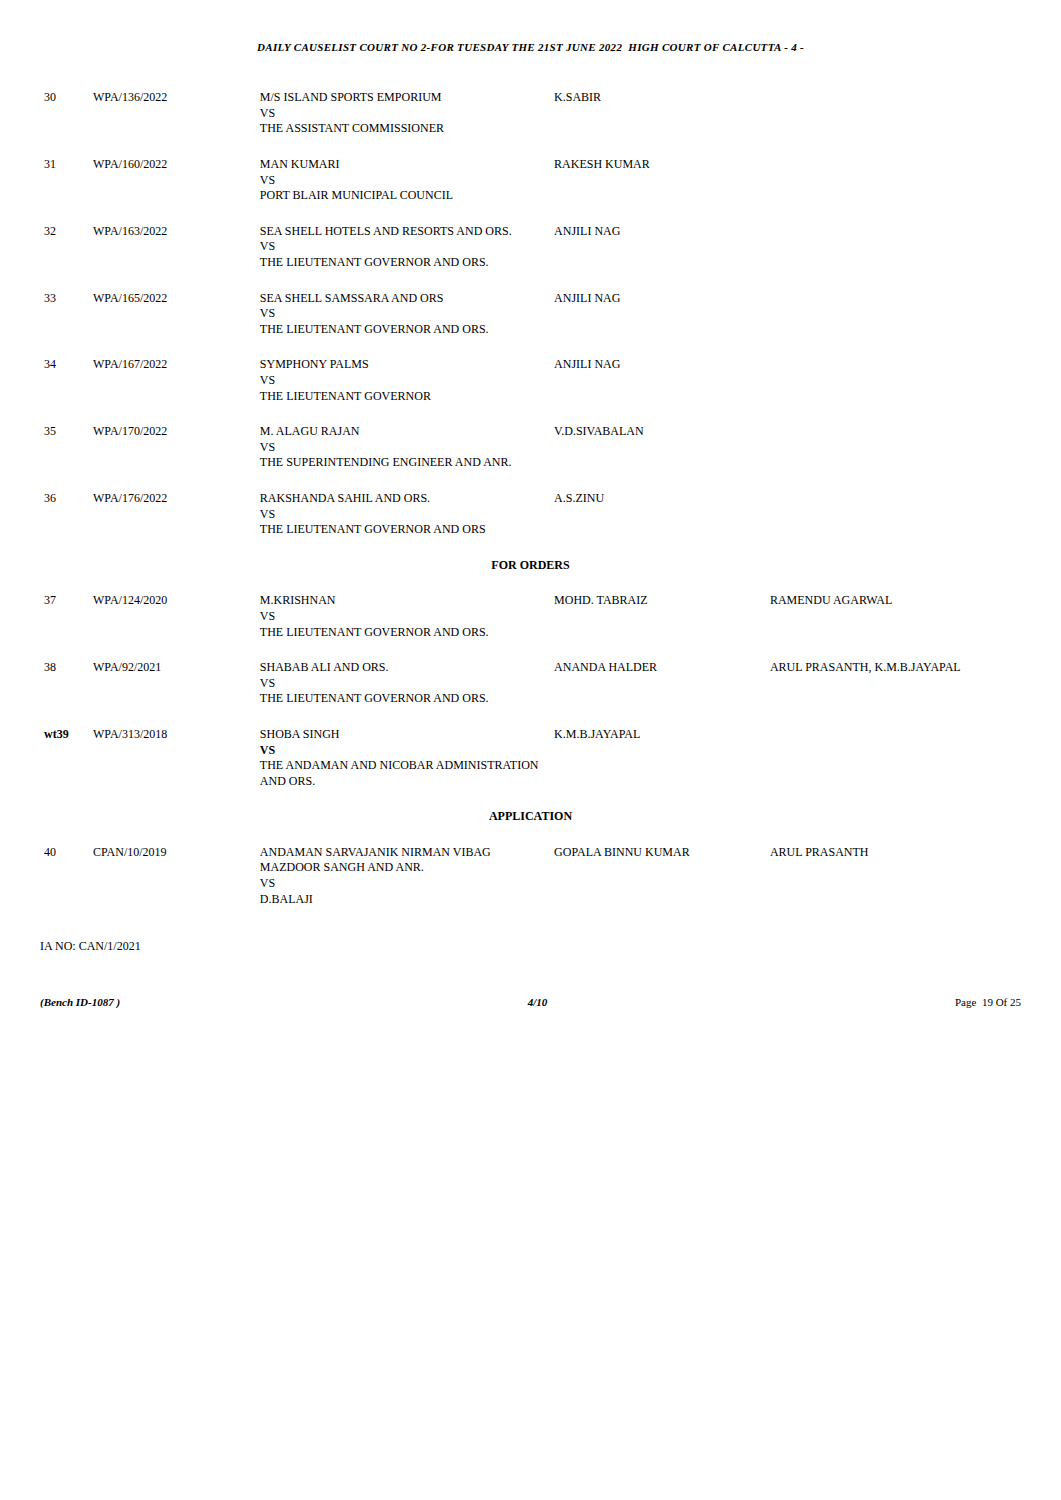DAILY CAUSELIST COURT NO 2-FOR TUESDAY THE 21ST JUNE 2022 HIGH COURT OF CALCUTTA - 4 -
| 30 | WPA/136/2022 | M/S ISLAND SPORTS EMPORIUM VS THE ASSISTANT COMMISSIONER | K.SABIR | |
| 31 | WPA/160/2022 | MAN KUMARI VS PORT BLAIR MUNICIPAL COUNCIL | RAKESH KUMAR | |
| 32 | WPA/163/2022 | SEA SHELL HOTELS AND RESORTS AND ORS. VS THE LIEUTENANT GOVERNOR AND ORS. | ANJILI NAG | |
| 33 | WPA/165/2022 | SEA SHELL SAMSSARA AND ORS VS THE LIEUTENANT GOVERNOR AND ORS. | ANJILI NAG | |
| 34 | WPA/167/2022 | SYMPHONY PALMS VS THE LIEUTENANT GOVERNOR | ANJILI NAG | |
| 35 | WPA/170/2022 | M. ALAGU RAJAN VS THE SUPERINTENDING ENGINEER AND ANR. | V.D.SIVABALAN | |
| 36 | WPA/176/2022 | RAKSHANDA SAHIL AND ORS. VS THE LIEUTENANT GOVERNOR AND ORS | A.S.ZINU | |
| FOR ORDERS |
| 37 | WPA/124/2020 | M.KRISHNAN VS THE LIEUTENANT GOVERNOR AND ORS. | MOHD. TABRAIZ | RAMENDU AGARWAL |
| 38 | WPA/92/2021 | SHABAB ALI AND ORS. VS THE LIEUTENANT GOVERNOR AND ORS. | ANANDA HALDER | ARUL PRASANTH, K.M.B.JAYAPAL |
| wt39 | WPA/313/2018 | SHOBA SINGH VS THE ANDAMAN AND NICOBAR ADMINISTRATION AND ORS. | K.M.B.JAYAPAL | |
| APPLICATION |
| 40 | CPAN/10/2019 | ANDAMAN SARVAJANIK NIRMAN VIBAG MAZDOOR SANGH AND ANR. VS D.BALAJI | GOPALA BINNU KUMAR | ARUL PRASANTH |
IA NO: CAN/1/2021
(Bench ID-1087 )
4/10
Page 19 Of 25